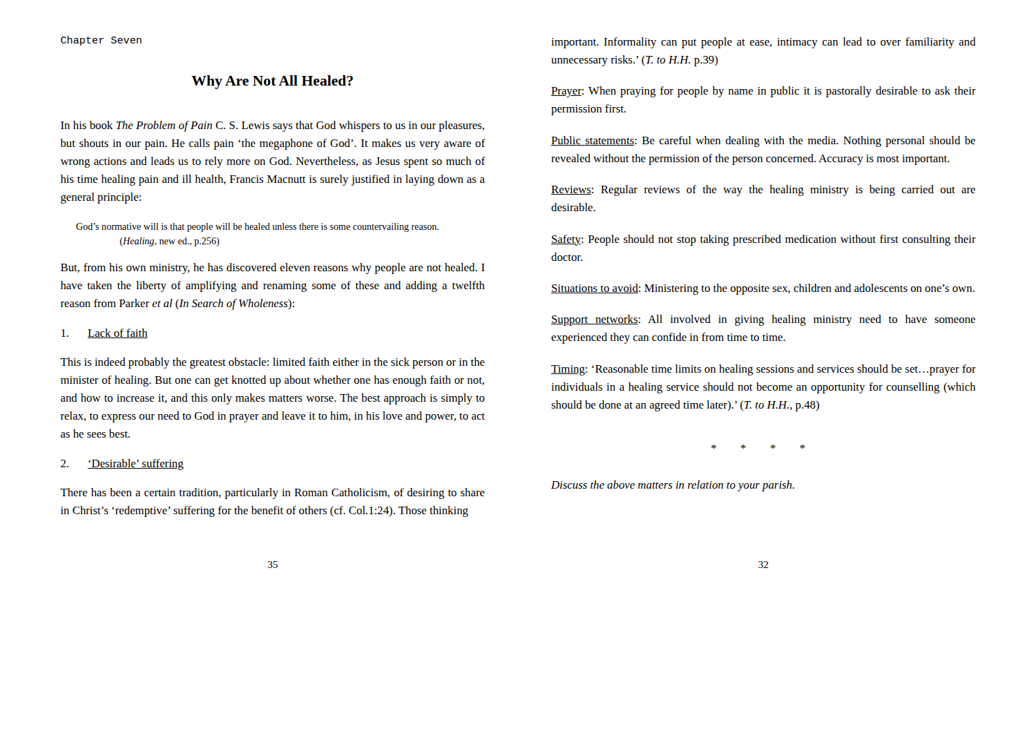Chapter Seven
Why Are Not All Healed?
In his book The Problem of Pain C. S. Lewis says that God whispers to us in our pleasures, but shouts in our pain. He calls pain ‘the megaphone of God’. It makes us very aware of wrong actions and leads us to rely more on God. Nevertheless, as Jesus spent so much of his time healing pain and ill health, Francis Macnutt is surely justified in laying down as a general principle:
God’s normative will is that people will be healed unless there is some countervailing reason.(Healing, new ed., p.256)
But, from his own ministry, he has discovered eleven reasons why people are not healed. I have taken the liberty of amplifying and renaming some of these and adding a twelfth reason from Parker et al (In Search of Wholeness):
1. Lack of faith
This is indeed probably the greatest obstacle: limited faith either in the sick person or in the minister of healing. But one can get knotted up about whether one has enough faith or not, and how to increase it, and this only makes matters worse. The best approach is simply to relax, to express our need to God in prayer and leave it to him, in his love and power, to act as he sees best.
2. ‘Desirable’ suffering
There has been a certain tradition, particularly in Roman Catholicism, of desiring to share in Christ’s ‘redemptive’ suffering for the benefit of others (cf. Col.1:24). Those thinking
35
important. Informality can put people at ease, intimacy can lead to over familiarity and unnecessary risks.’ (T. to H.H. p.39)
Prayer: When praying for people by name in public it is pastorally desirable to ask their permission first.
Public statements: Be careful when dealing with the media. Nothing personal should be revealed without the permission of the person concerned. Accuracy is most important.
Reviews: Regular reviews of the way the healing ministry is being carried out are desirable.
Safety: People should not stop taking prescribed medication without first consulting their doctor.
Situations to avoid: Ministering to the opposite sex, children and adolescents on one’s own.
Support networks: All involved in giving healing ministry need to have someone experienced they can confide in from time to time.
Timing: ‘Reasonable time limits on healing sessions and services should be set…prayer for individuals in a healing service should not become an opportunity for counselling (which should be done at an agreed time later).’ (T. to H.H., p.48)
* * * *
Discuss the above matters in relation to your parish.
32